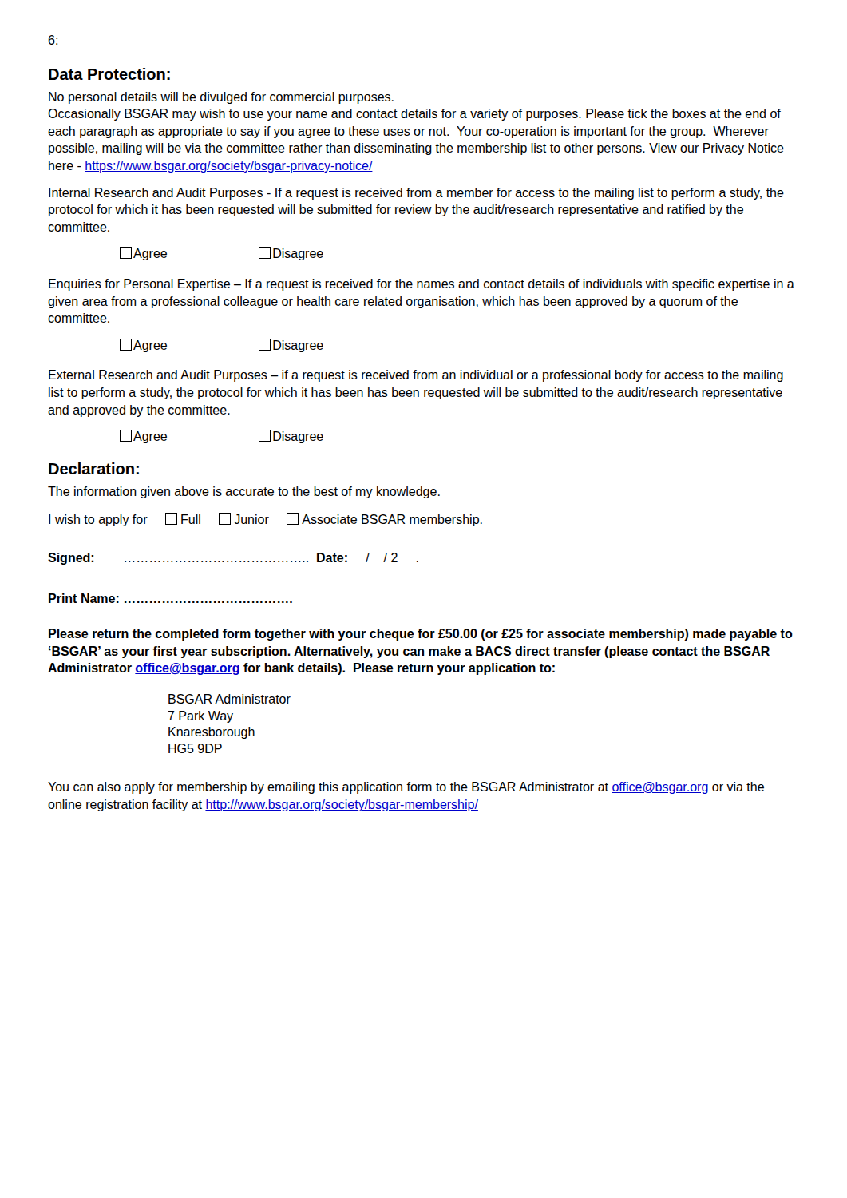6:
Data Protection:
No personal details will be divulged for commercial purposes.
Occasionally BSGAR may wish to use your name and contact details for a variety of purposes. Please tick the boxes at the end of each paragraph as appropriate to say if you agree to these uses or not. Your co-operation is important for the group. Wherever possible, mailing will be via the committee rather than disseminating the membership list to other persons. View our Privacy Notice here - https://www.bsgar.org/society/bsgar-privacy-notice/
Internal Research and Audit Purposes - If a request is received from a member for access to the mailing list to perform a study, the protocol for which it has been requested will be submitted for review by the audit/research representative and ratified by the committee.
Agree Disagree
Enquiries for Personal Expertise – If a request is received for the names and contact details of individuals with specific expertise in a given area from a professional colleague or health care related organisation, which has been approved by a quorum of the committee.
Agree Disagree
External Research and Audit Purposes – if a request is received from an individual or a professional body for access to the mailing list to perform a study, the protocol for which it has been has been requested will be submitted to the audit/research representative and approved by the committee.
Agree Disagree
Declaration:
The information given above is accurate to the best of my knowledge.
I wish to apply for Full Junior Associate BSGAR membership.
Signed: …………………………………….. Date: / / 2 .
Print Name: ………………………………….
Please return the completed form together with your cheque for £50.00 (or £25 for associate membership) made payable to ‘BSGAR’ as your first year subscription. Alternatively, you can make a BACS direct transfer (please contact the BSGAR Administrator office@bsgar.org for bank details). Please return your application to:
BSGAR Administrator
7 Park Way
Knaresborough
HG5 9DP
You can also apply for membership by emailing this application form to the BSGAR Administrator at office@bsgar.org or via the online registration facility at http://www.bsgar.org/society/bsgar-membership/